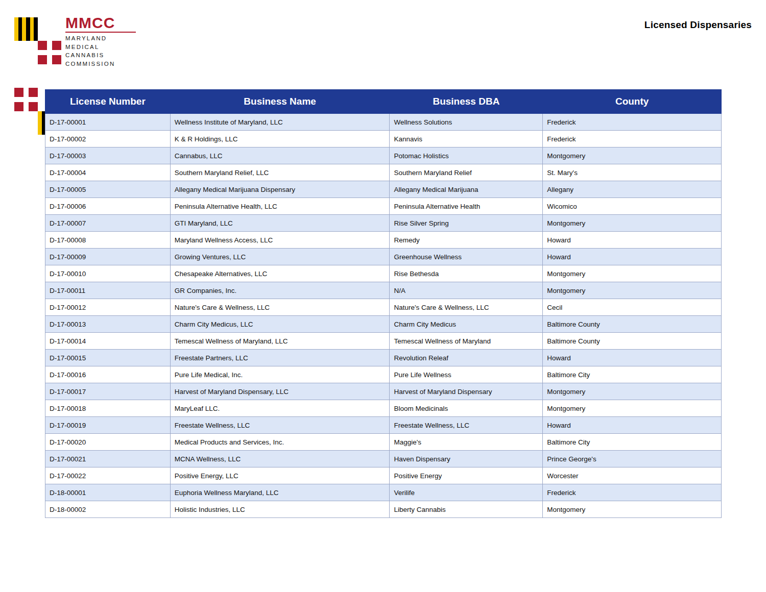Licensed Dispensaries
MMCC
MARYLAND
MEDICAL
CANNABIS
COMMISSION
| License Number | Business Name | Business DBA | County |
| --- | --- | --- | --- |
| D-17-00001 | Wellness Institute of Maryland, LLC | Wellness Solutions | Frederick |
| D-17-00002 | K & R Holdings, LLC | Kannavis | Frederick |
| D-17-00003 | Cannabus, LLC | Potomac Holistics | Montgomery |
| D-17-00004 | Southern Maryland Relief, LLC | Southern Maryland Relief | St. Mary's |
| D-17-00005 | Allegany Medical Marijuana Dispensary | Allegany Medical Marijuana | Allegany |
| D-17-00006 | Peninsula Alternative Health, LLC | Peninsula Alternative Health | Wicomico |
| D-17-00007 | GTI Maryland, LLC | Rise Silver Spring | Montgomery |
| D-17-00008 | Maryland Wellness Access, LLC | Remedy | Howard |
| D-17-00009 | Growing Ventures, LLC | Greenhouse Wellness | Howard |
| D-17-00010 | Chesapeake Alternatives, LLC | Rise Bethesda | Montgomery |
| D-17-00011 | GR Companies, Inc. | N/A | Montgomery |
| D-17-00012 | Nature's Care & Wellness, LLC | Nature's Care & Wellness, LLC | Cecil |
| D-17-00013 | Charm City Medicus, LLC | Charm City Medicus | Baltimore County |
| D-17-00014 | Temescal Wellness of Maryland, LLC | Temescal Wellness of Maryland | Baltimore County |
| D-17-00015 | Freestate Partners, LLC | Revolution Releaf | Howard |
| D-17-00016 | Pure Life Medical, Inc. | Pure Life Wellness | Baltimore City |
| D-17-00017 | Harvest of Maryland Dispensary, LLC | Harvest of Maryland Dispensary | Montgomery |
| D-17-00018 | MaryLeaf LLC. | Bloom Medicinals | Montgomery |
| D-17-00019 | Freestate Wellness, LLC | Freestate Wellness, LLC | Howard |
| D-17-00020 | Medical Products and Services, Inc. | Maggie's | Baltimore City |
| D-17-00021 | MCNA Wellness, LLC | Haven Dispensary | Prince George's |
| D-17-00022 | Positive Energy, LLC | Positive Energy | Worcester |
| D-18-00001 | Euphoria Wellness Maryland, LLC | Verilife | Frederick |
| D-18-00002 | Holistic Industries, LLC | Liberty Cannabis | Montgomery |